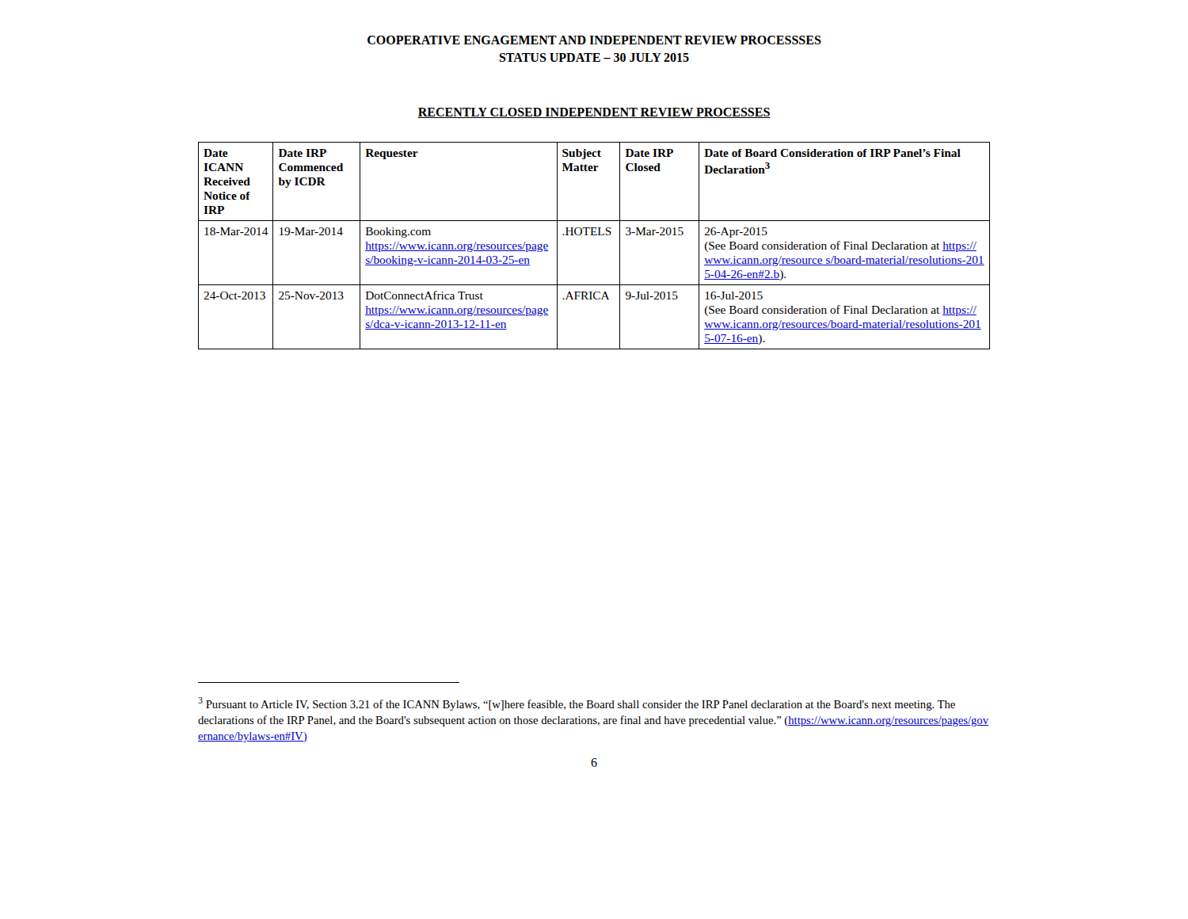Cooperative Engagement and Independent Review Processses
Status Update – 30 July 2015
Recently Closed Independent Review Processes
| Date ICANN Received Notice of IRP | Date IRP Commenced by ICDR | Requester | Subject Matter | Date IRP Closed | Date of Board Consideration of IRP Panel’s Final Declaration 3 |
| --- | --- | --- | --- | --- | --- |
| 18-Mar-2014 | 19-Mar-2014 | Booking.com https://www.icann.org/resources/pages/booking-v-icann-2014-03-25-en | .HOTELS | 3-Mar-2015 | 26-Apr-2015 (See Board consideration of Final Declaration at https:// www.icann.org/resource s/board-material/resolutions-2015-04-26-en#2.b ). |
| 24-Oct-2013 | 25-Nov-2013 | DotConnectAfrica Trust https://www.icann.org/resources/pages/dca-v-icann-2013-12-11-en | .AFRICA | 9-Jul-2015 | 16-Jul-2015 (See Board consideration of Final Declaration at https://www.icann.org/resources/board-material/resolutions-2015-07-16-en ). |
3 Pursuant to Article IV, Section 3.21 of the ICANN Bylaws, “[w]here feasible, the Board shall consider the IRP Panel declaration at the Board's next meeting. The declarations of the IRP Panel, and the Board's subsequent action on those declarations, are final and have precedential value.” (https://www.icann.org/resources/pages/governance/bylaws-en#IV)
6